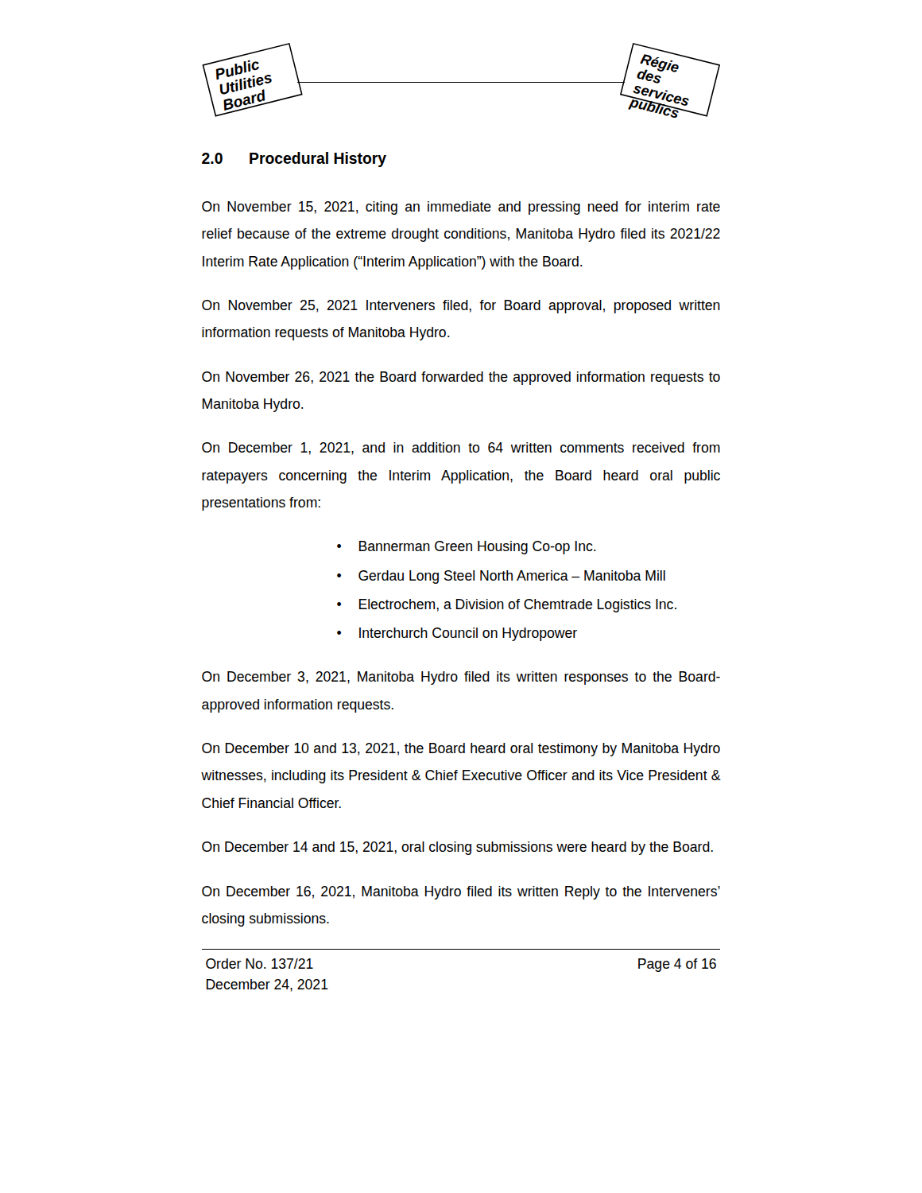Public Utilities Board
Régie des services publics
2.0 Procedural History
On November 15, 2021, citing an immediate and pressing need for interim rate relief because of the extreme drought conditions, Manitoba Hydro filed its 2021/22 Interim Rate Application (“Interim Application”) with the Board.
On November 25, 2021 Interveners filed, for Board approval, proposed written information requests of Manitoba Hydro.
On November 26, 2021 the Board forwarded the approved information requests to Manitoba Hydro.
On December 1, 2021, and in addition to 64 written comments received from ratepayers concerning the Interim Application, the Board heard oral public presentations from:
Bannerman Green Housing Co-op Inc.
Gerdau Long Steel North America – Manitoba Mill
Electrochem, a Division of Chemtrade Logistics Inc.
Interchurch Council on Hydropower
On December 3, 2021, Manitoba Hydro filed its written responses to the Board-approved information requests.
On December 10 and 13, 2021, the Board heard oral testimony by Manitoba Hydro witnesses, including its President & Chief Executive Officer and its Vice President & Chief Financial Officer.
On December 14 and 15, 2021, oral closing submissions were heard by the Board.
On December 16, 2021, Manitoba Hydro filed its written Reply to the Interveners’ closing submissions.
Order No. 137/21
December 24, 2021
Page 4 of 16